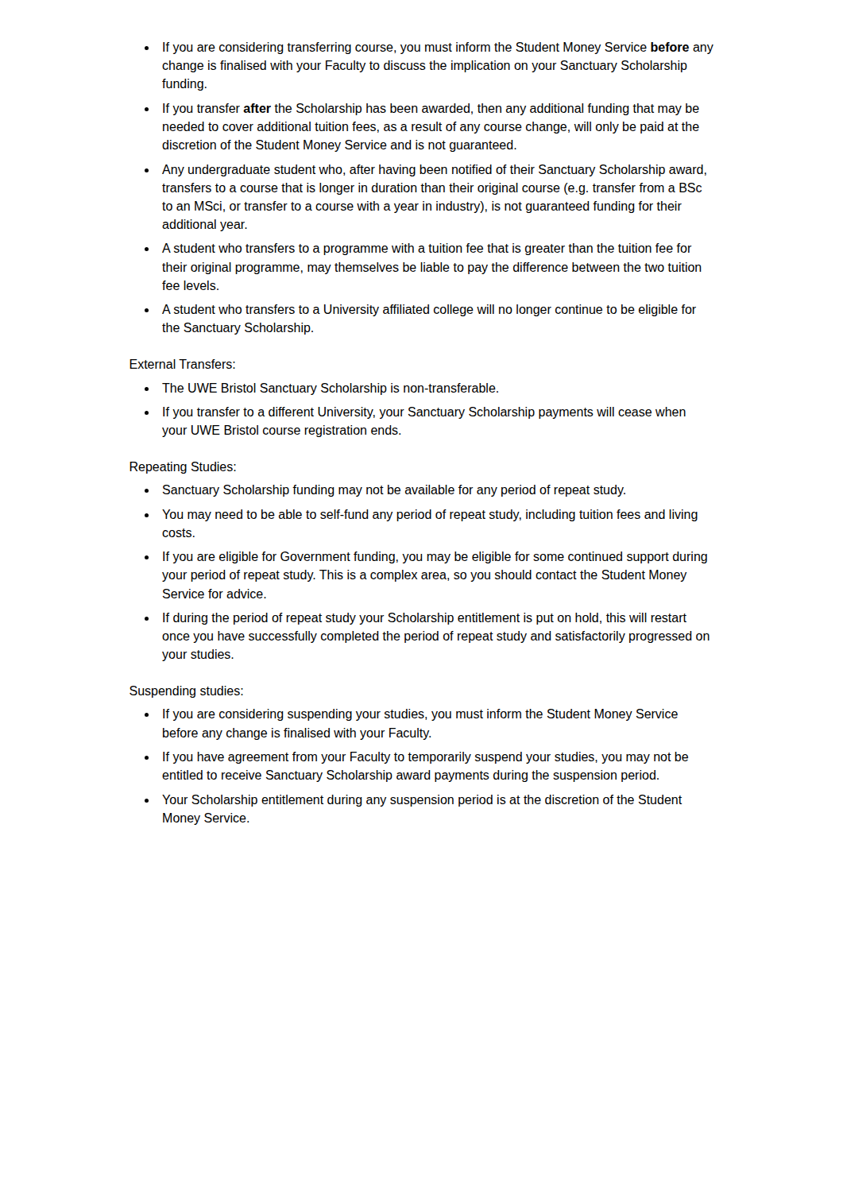If you are considering transferring course, you must inform the Student Money Service before any change is finalised with your Faculty to discuss the implication on your Sanctuary Scholarship funding.
If you transfer after the Scholarship has been awarded, then any additional funding that may be needed to cover additional tuition fees, as a result of any course change, will only be paid at the discretion of the Student Money Service and is not guaranteed.
Any undergraduate student who, after having been notified of their Sanctuary Scholarship award, transfers to a course that is longer in duration than their original course (e.g. transfer from a BSc to an MSci, or transfer to a course with a year in industry), is not guaranteed funding for their additional year.
A student who transfers to a programme with a tuition fee that is greater than the tuition fee for their original programme, may themselves be liable to pay the difference between the two tuition fee levels.
A student who transfers to a University affiliated college will no longer continue to be eligible for the Sanctuary Scholarship.
External Transfers:
The UWE Bristol Sanctuary Scholarship is non-transferable.
If you transfer to a different University, your Sanctuary Scholarship payments will cease when your UWE Bristol course registration ends.
Repeating Studies:
Sanctuary Scholarship funding may not be available for any period of repeat study.
You may need to be able to self-fund any period of repeat study, including tuition fees and living costs.
If you are eligible for Government funding, you may be eligible for some continued support during your period of repeat study. This is a complex area, so you should contact the Student Money Service for advice.
If during the period of repeat study your Scholarship entitlement is put on hold, this will restart once you have successfully completed the period of repeat study and satisfactorily progressed on your studies.
Suspending studies:
If you are considering suspending your studies, you must inform the Student Money Service before any change is finalised with your Faculty.
If you have agreement from your Faculty to temporarily suspend your studies, you may not be entitled to receive Sanctuary Scholarship award payments during the suspension period.
Your Scholarship entitlement during any suspension period is at the discretion of the Student Money Service.